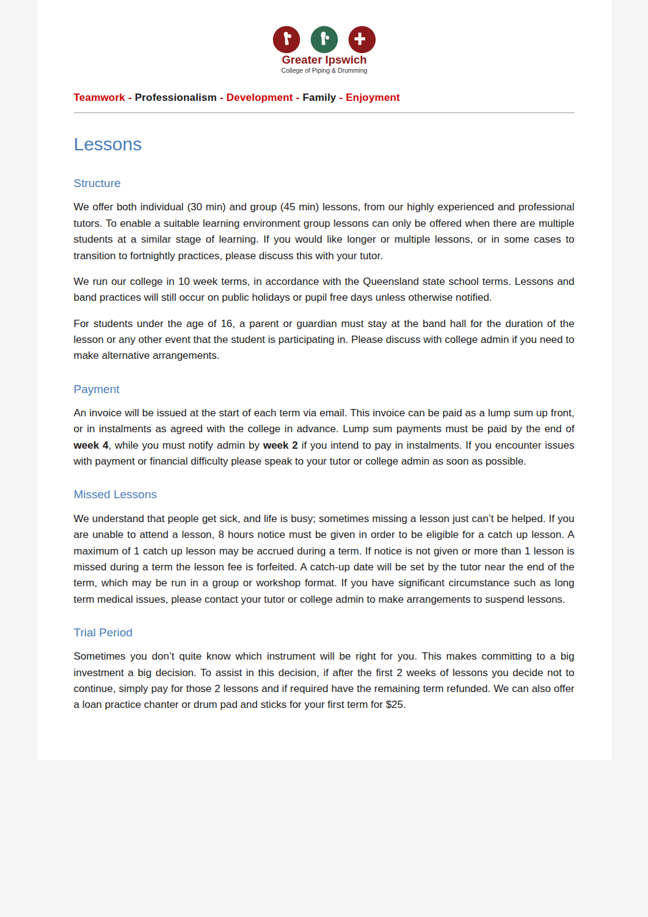Greater Ipswich College of Piping & Drumming
Teamwork - Professionalism - Development - Family - Enjoyment
Lessons
Structure
We offer both individual (30 min) and group (45 min) lessons, from our highly experienced and professional tutors. To enable a suitable learning environment group lessons can only be offered when there are multiple students at a similar stage of learning. If you would like longer or multiple lessons, or in some cases to transition to fortnightly practices, please discuss this with your tutor.
We run our college in 10 week terms, in accordance with the Queensland state school terms. Lessons and band practices will still occur on public holidays or pupil free days unless otherwise notified.
For students under the age of 16, a parent or guardian must stay at the band hall for the duration of the lesson or any other event that the student is participating in. Please discuss with college admin if you need to make alternative arrangements.
Payment
An invoice will be issued at the start of each term via email. This invoice can be paid as a lump sum up front, or in instalments as agreed with the college in advance. Lump sum payments must be paid by the end of week 4, while you must notify admin by week 2 if you intend to pay in instalments. If you encounter issues with payment or financial difficulty please speak to your tutor or college admin as soon as possible.
Missed Lessons
We understand that people get sick, and life is busy; sometimes missing a lesson just can’t be helped. If you are unable to attend a lesson, 8 hours notice must be given in order to be eligible for a catch up lesson. A maximum of 1 catch up lesson may be accrued during a term. If notice is not given or more than 1 lesson is missed during a term the lesson fee is forfeited. A catch-up date will be set by the tutor near the end of the term, which may be run in a group or workshop format. If you have significant circumstance such as long term medical issues, please contact your tutor or college admin to make arrangements to suspend lessons.
Trial Period
Sometimes you don’t quite know which instrument will be right for you. This makes committing to a big investment a big decision. To assist in this decision, if after the first 2 weeks of lessons you decide not to continue, simply pay for those 2 lessons and if required have the remaining term refunded. We can also offer a loan practice chanter or drum pad and sticks for your first term for $25.